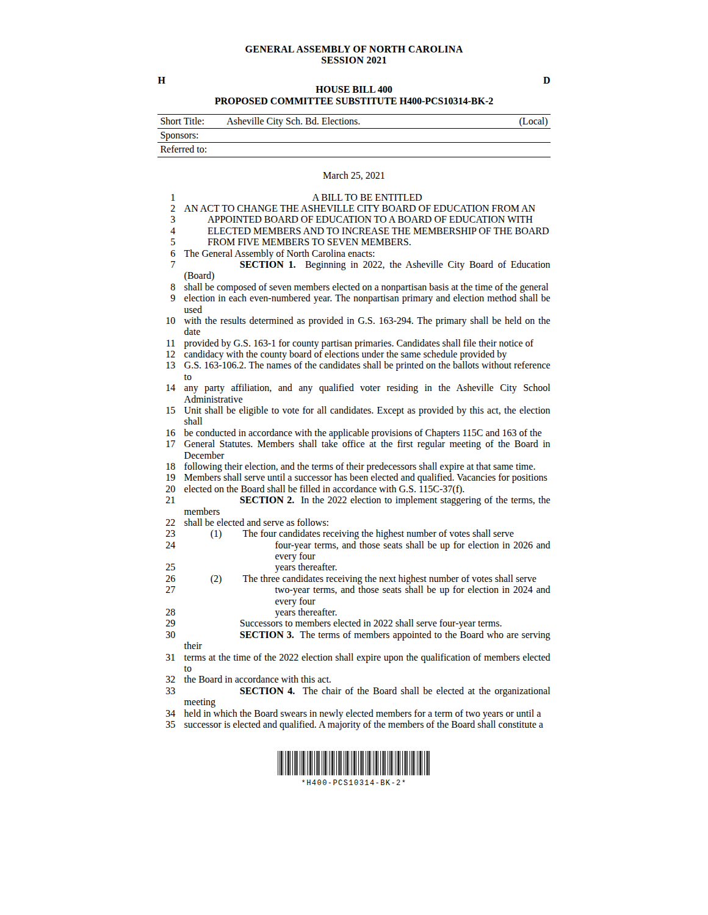GENERAL ASSEMBLY OF NORTH CAROLINA
SESSION 2021
H D
HOUSE BILL 400
PROPOSED COMMITTEE SUBSTITUTE H400-PCS10314-BK-2
| Short Title: | Asheville City Sch. Bd. Elections. | (Local) |
| Sponsors: | |
| Referred to: | |
March 25, 2021
A BILL TO BE ENTITLED
AN ACT TO CHANGE THE ASHEVILLE CITY BOARD OF EDUCATION FROM AN
APPOINTED BOARD OF EDUCATION TO A BOARD OF EDUCATION WITH
ELECTED MEMBERS AND TO INCREASE THE MEMBERSHIP OF THE BOARD
FROM FIVE MEMBERS TO SEVEN MEMBERS.
The General Assembly of North Carolina enacts:
SECTION 1. Beginning in 2022, the Asheville City Board of Education (Board)
shall be composed of seven members elected on a nonpartisan basis at the time of the general
election in each even-numbered year. The nonpartisan primary and election method shall be used
with the results determined as provided in G.S. 163-294. The primary shall be held on the date
provided by G.S. 163-1 for county partisan primaries. Candidates shall file their notice of
candidacy with the county board of elections under the same schedule provided by
G.S. 163-106.2. The names of the candidates shall be printed on the ballots without reference to
any party affiliation, and any qualified voter residing in the Asheville City School Administrative
Unit shall be eligible to vote for all candidates. Except as provided by this act, the election shall
be conducted in accordance with the applicable provisions of Chapters 115C and 163 of the
General Statutes. Members shall take office at the first regular meeting of the Board in December
following their election, and the terms of their predecessors shall expire at that same time.
Members shall serve until a successor has been elected and qualified. Vacancies for positions
elected on the Board shall be filled in accordance with G.S. 115C-37(f).
SECTION 2. In the 2022 election to implement staggering of the terms, the members
shall be elected and serve as follows:
(1) The four candidates receiving the highest number of votes shall serve
four-year terms, and those seats shall be up for election in 2026 and every four
years thereafter.
(2) The three candidates receiving the next highest number of votes shall serve
two-year terms, and those seats shall be up for election in 2024 and every four
years thereafter.
Successors to members elected in 2022 shall serve four-year terms.
SECTION 3. The terms of members appointed to the Board who are serving their
terms at the time of the 2022 election shall expire upon the qualification of members elected to
the Board in accordance with this act.
SECTION 4. The chair of the Board shall be elected at the organizational meeting
held in which the Board swears in newly elected members for a term of two years or until a
successor is elected and qualified. A majority of the members of the Board shall constitute a
*H400-PCS10314-BK-2*